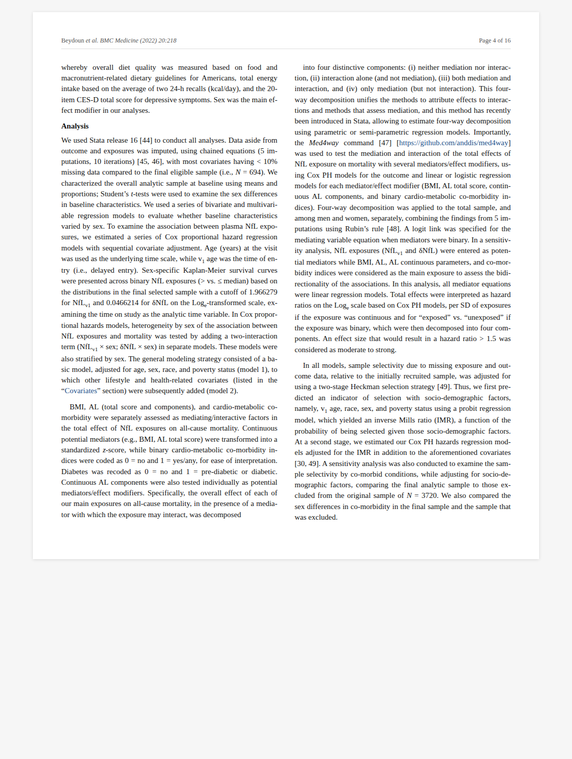Beydoun et al. BMC Medicine (2022) 20:218
Page 4 of 16
whereby overall diet quality was measured based on food and macronutrient-related dietary guidelines for Americans, total energy intake based on the average of two 24-h recalls (kcal/day), and the 20-item CES-D total score for depressive symptoms. Sex was the main effect modifier in our analyses.
Analysis
We used Stata release 16 [44] to conduct all analyses. Data aside from outcome and exposures was imputed, using chained equations (5 imputations, 10 iterations) [45, 46], with most covariates having < 10% missing data compared to the final eligible sample (i.e., N = 694). We characterized the overall analytic sample at baseline using means and proportions; Student’s t-tests were used to examine the sex differences in baseline characteristics. We used a series of bivariate and multivariable regression models to evaluate whether baseline characteristics varied by sex. To examine the association between plasma NfL exposures, we estimated a series of Cox proportional hazard regression models with sequential covariate adjustment. Age (years) at the visit was used as the underlying time scale, while v1 age was the time of entry (i.e., delayed entry). Sex-specific Kaplan-Meier survival curves were presented across binary NfL exposures (> vs. ≤ median) based on the distributions in the final selected sample with a cutoff of 1.966279 for NfLv1 and 0.0466214 for δNfL on the Loge-transformed scale, examining the time on study as the analytic time variable. In Cox proportional hazards models, heterogeneity by sex of the association between NfL exposures and mortality was tested by adding a two-interaction term (NfLv1 × sex; δNfL × sex) in separate models. These models were also stratified by sex. The general modeling strategy consisted of a basic model, adjusted for age, sex, race, and poverty status (model 1), to which other lifestyle and health-related covariates (listed in the “Covariates” section) were subsequently added (model 2).
BMI, AL (total score and components), and cardio-metabolic co-morbidity were separately assessed as mediating/interactive factors in the total effect of NfL exposures on all-cause mortality. Continuous potential mediators (e.g., BMI, AL total score) were transformed into a standardized z-score, while binary cardio-metabolic co-morbidity indices were coded as 0 = no and 1 = yes/any, for ease of interpretation. Diabetes was recoded as 0 = no and 1 = pre-diabetic or diabetic. Continuous AL components were also tested individually as potential mediators/effect modifiers. Specifically, the overall effect of each of our main exposures on all-cause mortality, in the presence of a mediator with which the exposure may interact, was decomposed
into four distinctive components: (i) neither mediation nor interaction, (ii) interaction alone (and not mediation), (iii) both mediation and interaction, and (iv) only mediation (but not interaction). This four-way decomposition unifies the methods to attribute effects to interactions and methods that assess mediation, and this method has recently been introduced in Stata, allowing to estimate four-way decomposition using parametric or semi-parametric regression models. Importantly, the Med4way command [47] [https://github.com/anddis/med4way] was used to test the mediation and interaction of the total effects of NfL exposure on mortality with several mediators/effect modifiers, using Cox PH models for the outcome and linear or logistic regression models for each mediator/effect modifier (BMI, AL total score, continuous AL components, and binary cardio-metabolic co-morbidity indices). Four-way decomposition was applied to the total sample, and among men and women, separately, combining the findings from 5 imputations using Rubin’s rule [48]. A logit link was specified for the mediating variable equation when mediators were binary. In a sensitivity analysis, NfL exposures (NfLv1 and δNfL) were entered as potential mediators while BMI, AL, AL continuous parameters, and co-morbidity indices were considered as the main exposure to assess the bidirectionality of the associations. In this analysis, all mediator equations were linear regression models. Total effects were interpreted as hazard ratios on the Loge scale based on Cox PH models, per SD of exposures if the exposure was continuous and for “exposed” vs. “unexposed” if the exposure was binary, which were then decomposed into four components. An effect size that would result in a hazard ratio > 1.5 was considered as moderate to strong.
In all models, sample selectivity due to missing exposure and outcome data, relative to the initially recruited sample, was adjusted for using a two-stage Heckman selection strategy [49]. Thus, we first predicted an indicator of selection with socio-demographic factors, namely, v1 age, race, sex, and poverty status using a probit regression model, which yielded an inverse Mills ratio (IMR), a function of the probability of being selected given those socio-demographic factors. At a second stage, we estimated our Cox PH hazards regression models adjusted for the IMR in addition to the aforementioned covariates [30, 49]. A sensitivity analysis was also conducted to examine the sample selectivity by co-morbid conditions, while adjusting for socio-demographic factors, comparing the final analytic sample to those excluded from the original sample of N = 3720. We also compared the sex differences in co-morbidity in the final sample and the sample that was excluded.